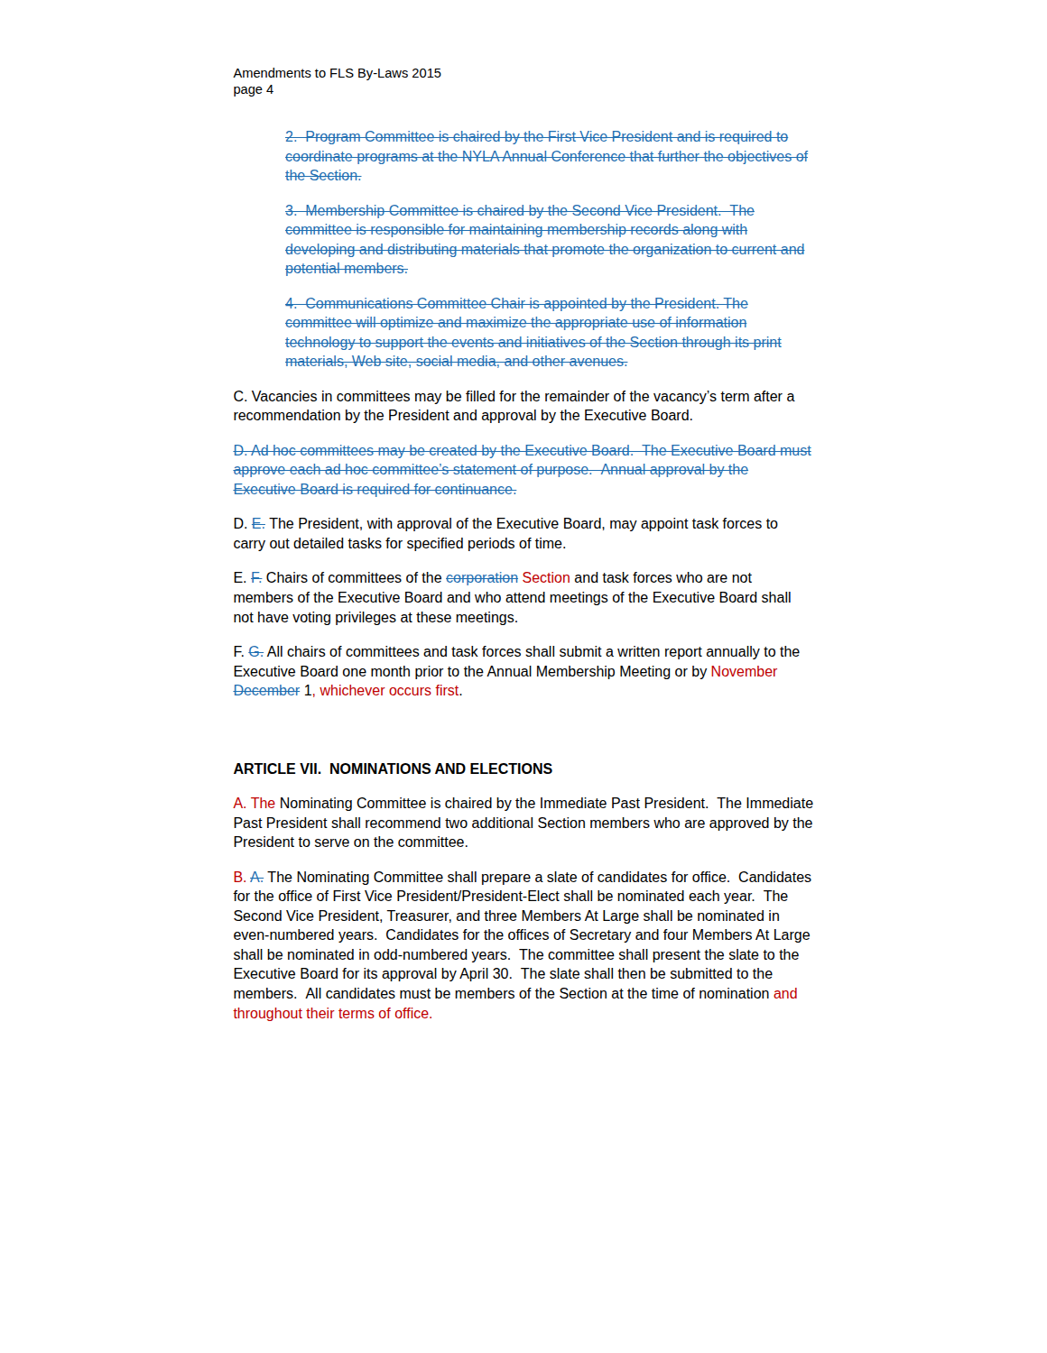Amendments to FLS By-Laws 2015
page 4
2. Program Committee is chaired by the First Vice President and is required to coordinate programs at the NYLA Annual Conference that further the objectives of the Section.
3. Membership Committee is chaired by the Second Vice President. The committee is responsible for maintaining membership records along with developing and distributing materials that promote the organization to current and potential members.
4. Communications Committee Chair is appointed by the President. The committee will optimize and maximize the appropriate use of information technology to support the events and initiatives of the Section through its print materials, Web site, social media, and other avenues.
C. Vacancies in committees may be filled for the remainder of the vacancy’s term after a recommendation by the President and approval by the Executive Board.
D. Ad hoc committees may be created by the Executive Board. The Executive Board must approve each ad hoc committee’s statement of purpose. Annual approval by the Executive Board is required for continuance.
D. E. The President, with approval of the Executive Board, may appoint task forces to carry out detailed tasks for specified periods of time.
E. F. Chairs of committees of the corporation Section and task forces who are not members of the Executive Board and who attend meetings of the Executive Board shall not have voting privileges at these meetings.
F. G. All chairs of committees and task forces shall submit a written report annually to the Executive Board one month prior to the Annual Membership Meeting or by November December 1, whichever occurs first.
ARTICLE VII. NOMINATIONS AND ELECTIONS
A. The Nominating Committee is chaired by the Immediate Past President. The Immediate Past President shall recommend two additional Section members who are approved by the President to serve on the committee.
B. A. The Nominating Committee shall prepare a slate of candidates for office. Candidates for the office of First Vice President/President-Elect shall be nominated each year. The Second Vice President, Treasurer, and three Members At Large shall be nominated in even-numbered years. Candidates for the offices of Secretary and four Members At Large shall be nominated in odd-numbered years. The committee shall present the slate to the Executive Board for its approval by April 30. The slate shall then be submitted to the members. All candidates must be members of the Section at the time of nomination and throughout their terms of office.